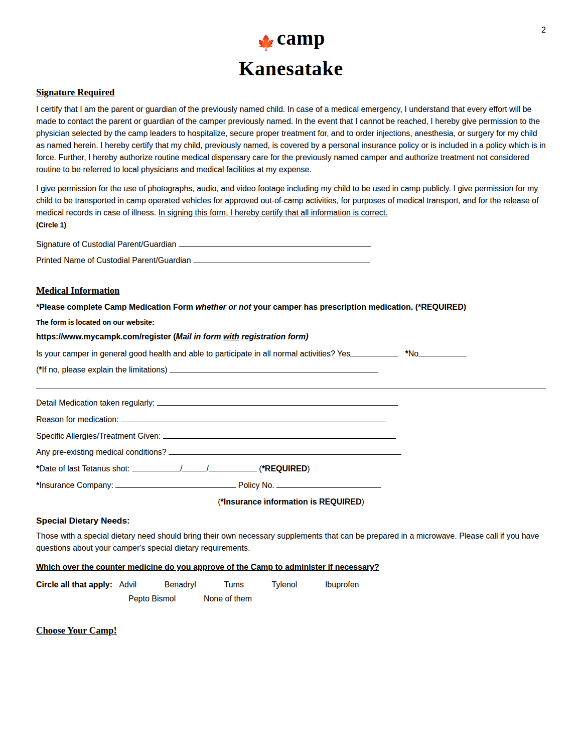2
🍁camp
Kanesatake
Signature Required
I certify that I am the parent or guardian of the previously named child. In case of a medical emergency, I understand that every effort will be made to contact the parent or guardian of the camper previously named. In the event that I cannot be reached, I hereby give permission to the physician selected by the camp leaders to hospitalize, secure proper treatment for, and to order injections, anesthesia, or surgery for my child as named herein. I hereby certify that my child, previously named, is covered by a personal insurance policy or is included in a policy which is in force. Further, I hereby authorize routine medical dispensary care for the previously named camper and authorize treatment not considered routine to be referred to local physicians and medical facilities at my expense.
I give permission for the use of photographs, audio, and video footage including my child to be used in camp publicly. I give permission for my child to be transported in camp operated vehicles for approved out-of-camp activities, for purposes of medical transport, and for the release of medical records in case of illness. In signing this form, I hereby certify that all information is correct.
(Circle 1)
Signature of Custodial Parent/Guardian
Printed Name of Custodial Parent/Guardian
Medical Information
*Please complete Camp Medication Form whether or not your camper has prescription medication. (*REQUIRED)
The form is located on our website:
https://www.mycampk.com/register (Mail in form with registration form)
Is your camper in general good health and able to participate in all normal activities? Yes *No
(*If no, please explain the limitations)
Detail Medication taken regularly:
Reason for medication:
Specific Allergies/Treatment Given:
Any pre-existing medical conditions?
*Date of last Tetanus shot: / / (*REQUIRED)
*Insurance Company: Policy No.
(*Insurance information is REQUIRED)
Special Dietary Needs:
Those with a special dietary need should bring their own necessary supplements that can be prepared in a microwave. Please call if you have questions about your camper's special dietary requirements.
Which over the counter medicine do you approve of the Camp to administer if necessary?
Circle all that apply: Advil Benadryl Tums Tylenol Ibuprofen
Pepto Bismol None of them
Choose Your Camp!